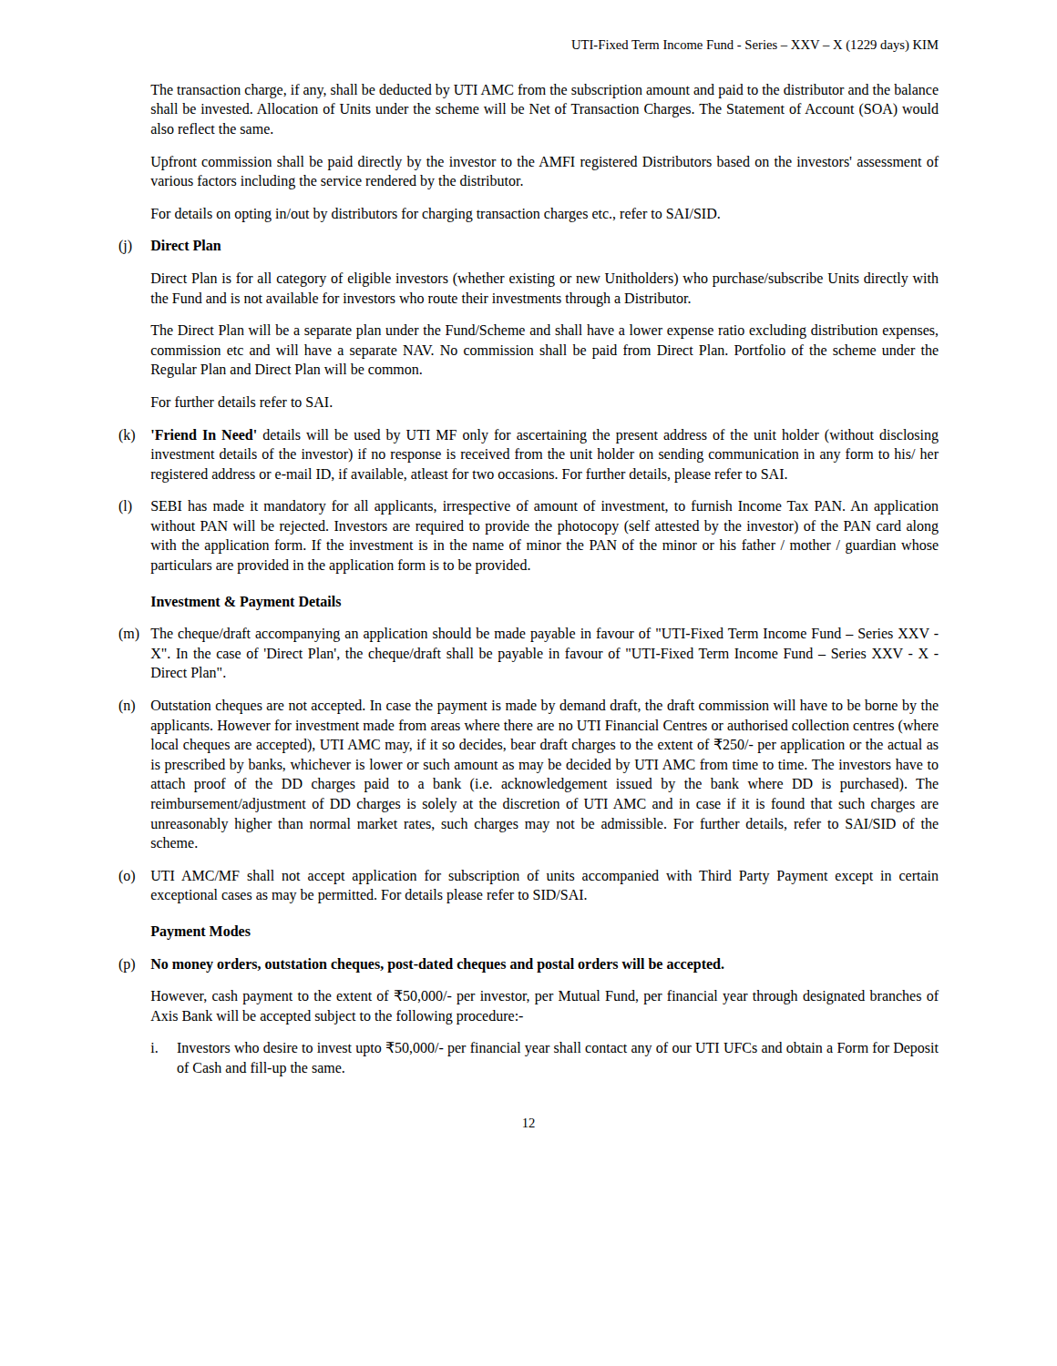UTI-Fixed Term Income Fund - Series – XXV – X (1229 days) KIM
The transaction charge, if any, shall be deducted by UTI AMC from the subscription amount and paid to the distributor and the balance shall be invested. Allocation of Units under the scheme will be Net of Transaction Charges. The Statement of Account (SOA) would also reflect the same.
Upfront commission shall be paid directly by the investor to the AMFI registered Distributors based on the investors' assessment of various factors including the service rendered by the distributor.
For details on opting in/out by distributors for charging transaction charges etc., refer to SAI/SID.
(j)
Direct Plan
Direct Plan is for all category of eligible investors (whether existing or new Unitholders) who purchase/subscribe Units directly with the Fund and is not available for investors who route their investments through a Distributor.
The Direct Plan will be a separate plan under the Fund/Scheme and shall have a lower expense ratio excluding distribution expenses, commission etc and will have a separate NAV. No commission shall be paid from Direct Plan. Portfolio of the scheme under the Regular Plan and Direct Plan will be common.
For further details refer to SAI.
(k)
'Friend In Need' details will be used by UTI MF only for ascertaining the present address of the unit holder (without disclosing investment details of the investor) if no response is received from the unit holder on sending communication in any form to his/ her registered address or e-mail ID, if available, atleast for two occasions. For further details, please refer to SAI.
(l)
SEBI has made it mandatory for all applicants, irrespective of amount of investment, to furnish Income Tax PAN. An application without PAN will be rejected. Investors are required to provide the photocopy (self attested by the investor) of the PAN card along with the application form. If the investment is in the name of minor the PAN of the minor or his father / mother / guardian whose particulars are provided in the application form is to be provided.
Investment & Payment Details
(m)
The cheque/draft accompanying an application should be made payable in favour of "UTI-Fixed Term Income Fund – Series XXV - X". In the case of 'Direct Plan', the cheque/draft shall be payable in favour of "UTI-Fixed Term Income Fund – Series XXV - X - Direct Plan".
(n)
Outstation cheques are not accepted. In case the payment is made by demand draft, the draft commission will have to be borne by the applicants. However for investment made from areas where there are no UTI Financial Centres or authorised collection centres (where local cheques are accepted), UTI AMC may, if it so decides, bear draft charges to the extent of ₹250/- per application or the actual as is prescribed by banks, whichever is lower or such amount as may be decided by UTI AMC from time to time. The investors have to attach proof of the DD charges paid to a bank (i.e. acknowledgement issued by the bank where DD is purchased). The reimbursement/adjustment of DD charges is solely at the discretion of UTI AMC and in case if it is found that such charges are unreasonably higher than normal market rates, such charges may not be admissible. For further details, refer to SAI/SID of the scheme.
(o)
UTI AMC/MF shall not accept application for subscription of units accompanied with Third Party Payment except in certain exceptional cases as may be permitted. For details please refer to SID/SAI.
Payment Modes
(p)
No money orders, outstation cheques, post-dated cheques and postal orders will be accepted.
However, cash payment to the extent of ₹50,000/- per investor, per Mutual Fund, per financial year through designated branches of Axis Bank will be accepted subject to the following procedure:-
i.
Investors who desire to invest upto ₹50,000/- per financial year shall contact any of our UTI UFCs and obtain a Form for Deposit of Cash and fill-up the same.
12